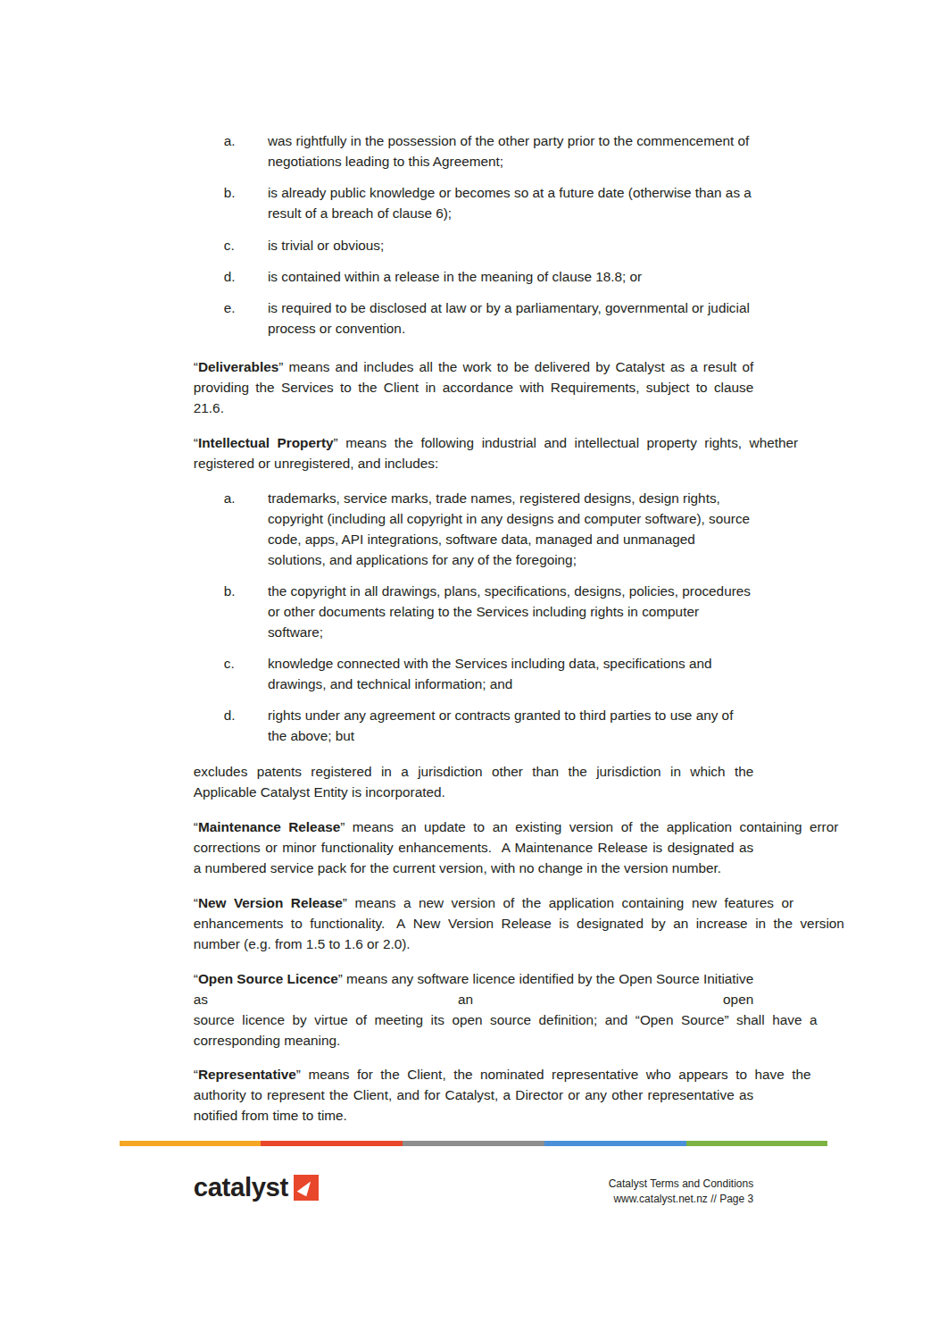a. was rightfully in the possession of the other party prior to the commencement of negotiations leading to this Agreement;
b. is already public knowledge or becomes so at a future date (otherwise than as a result of a breach of clause 6);
c. is trivial or obvious;
d. is contained within a release in the meaning of clause 18.8; or
e. is required to be disclosed at law or by a parliamentary, governmental or judicial process or convention.
“Deliverables” means and includes all the work to be delivered by Catalyst as a result of providing the Services to the Client in accordance with Requirements, subject to clause 21.6.
“Intellectual Property” means the following industrial and intellectual property rights, whether registered or unregistered, and includes:
a. trademarks, service marks, trade names, registered designs, design rights, copyright (including all copyright in any designs and computer software), source code, apps, API integrations, software data, managed and unmanaged solutions, and applications for any of the foregoing;
b. the copyright in all drawings, plans, specifications, designs, policies, procedures or other documents relating to the Services including rights in computer software;
c. knowledge connected with the Services including data, specifications and drawings, and technical information; and
d. rights under any agreement or contracts granted to third parties to use any of the above; but
excludes patents registered in a jurisdiction other than the jurisdiction in which the Applicable Catalyst Entity is incorporated.
“Maintenance Release” means an update to an existing version of the application containing error corrections or minor functionality enhancements. A Maintenance Release is designated as a numbered service pack for the current version, with no change in the version number.
“New Version Release” means a new version of the application containing new features or enhancements to functionality. A New Version Release is designated by an increase in the version number (e.g. from 1.5 to 1.6 or 2.0).
“Open Source Licence” means any software licence identified by the Open Source Initiative as an open source licence by virtue of meeting its open source definition; and “Open Source” shall have a corresponding meaning.
“Representative” means for the Client, the nominated representative who appears to have the authority to represent the Client, and for Catalyst, a Director or any other representative as notified from time to time.
catalyst
Catalyst Terms and Conditions
www.catalyst.net.nz // Page 3